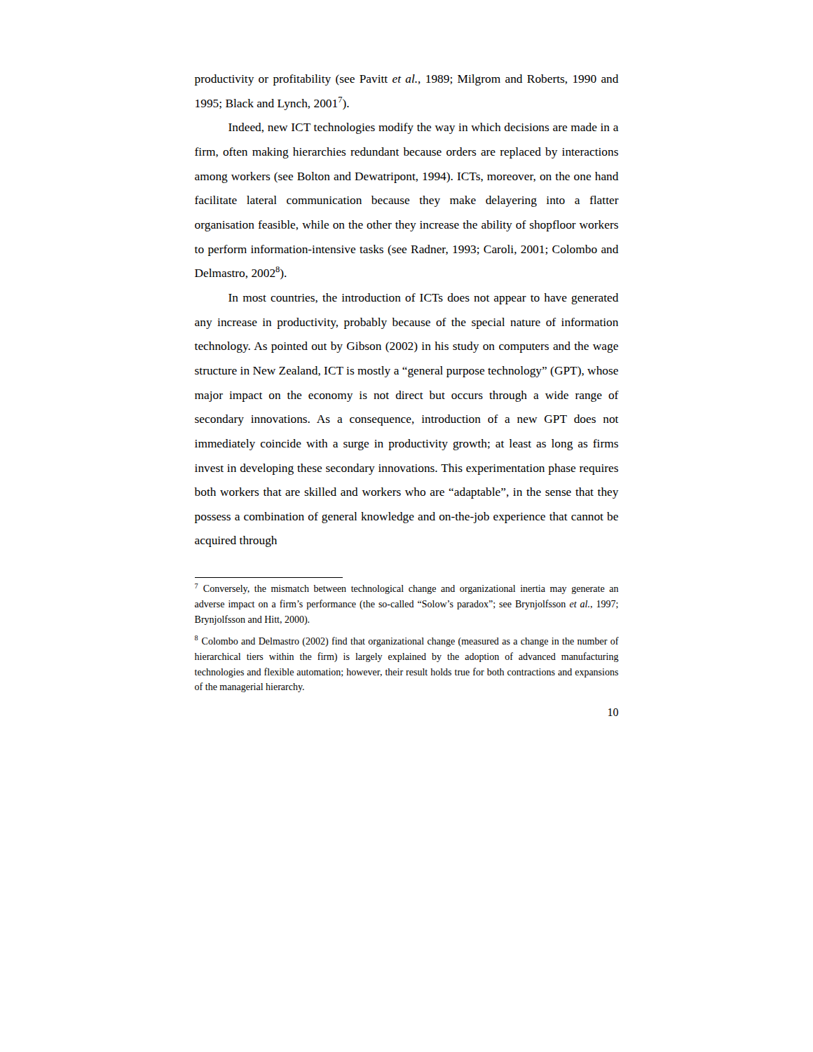productivity or profitability (see Pavitt et al., 1989; Milgrom and Roberts, 1990 and 1995; Black and Lynch, 20017).
Indeed, new ICT technologies modify the way in which decisions are made in a firm, often making hierarchies redundant because orders are replaced by interactions among workers (see Bolton and Dewatripont, 1994). ICTs, moreover, on the one hand facilitate lateral communication because they make delayering into a flatter organisation feasible, while on the other they increase the ability of shopfloor workers to perform information-intensive tasks (see Radner, 1993; Caroli, 2001; Colombo and Delmastro, 20028).
In most countries, the introduction of ICTs does not appear to have generated any increase in productivity, probably because of the special nature of information technology. As pointed out by Gibson (2002) in his study on computers and the wage structure in New Zealand, ICT is mostly a “general purpose technology” (GPT), whose major impact on the economy is not direct but occurs through a wide range of secondary innovations. As a consequence, introduction of a new GPT does not immediately coincide with a surge in productivity growth; at least as long as firms invest in developing these secondary innovations. This experimentation phase requires both workers that are skilled and workers who are “adaptable”, in the sense that they possess a combination of general knowledge and on-the-job experience that cannot be acquired through
7 Conversely, the mismatch between technological change and organizational inertia may generate an adverse impact on a firm’s performance (the so-called “Solow’s paradox”; see Brynjolfsson et al., 1997; Brynjolfsson and Hitt, 2000).
8 Colombo and Delmastro (2002) find that organizational change (measured as a change in the number of hierarchical tiers within the firm) is largely explained by the adoption of advanced manufacturing technologies and flexible automation; however, their result holds true for both contractions and expansions of the managerial hierarchy.
10